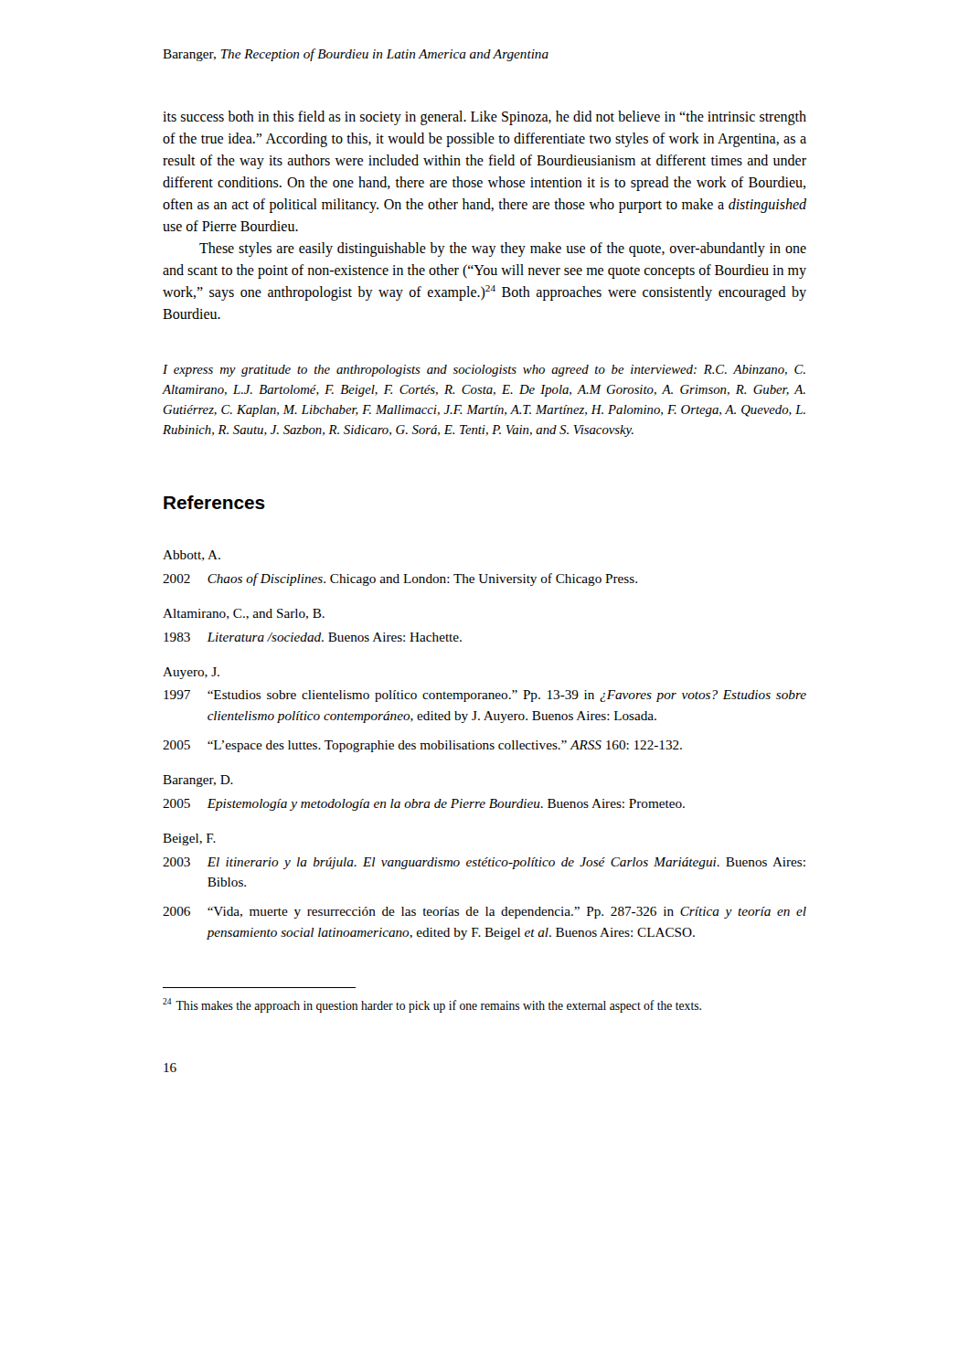Baranger, The Reception of Bourdieu in Latin America and Argentina
its success both in this field as in society in general. Like Spinoza, he did not believe in “the intrinsic strength of the true idea.” According to this, it would be possible to differentiate two styles of work in Argentina, as a result of the way its authors were included within the field of Bourdieusianism at different times and under different conditions. On the one hand, there are those whose intention it is to spread the work of Bourdieu, often as an act of political militancy. On the other hand, there are those who purport to make a distinguished use of Pierre Bourdieu.
These styles are easily distinguishable by the way they make use of the quote, over-abundantly in one and scant to the point of non-existence in the other (“You will never see me quote concepts of Bourdieu in my work,” says one anthropologist by way of example.)24 Both approaches were consistently encouraged by Bourdieu.
I express my gratitude to the anthropologists and sociologists who agreed to be interviewed: R.C. Abinzano, C. Altamirano, L.J. Bartolomé, F. Beigel, F. Cortés, R. Costa, E. De Ipola, A.M Gorosito, A. Grimson, R. Guber, A. Gutiérrez, C. Kaplan, M. Libchaber, F. Mallimacci, J.F. Martín, A.T. Martínez, H. Palomino, F. Ortega, A. Quevedo, L. Rubinich, R. Sautu, J. Sazbon, R. Sidicaro, G. Sorá, E. Tenti, P. Vain, and S. Visacovsky.
References
Abbott, A.
2002
Chaos of Disciplines. Chicago and London: The University of Chicago Press.
Altamirano, C., and Sarlo, B.
1983
Literatura /sociedad. Buenos Aires: Hachette.
Auyero, J.
1997
“Estudios sobre clientelismo político contemporaneo.” Pp. 13-39 in ¿Favores por votos? Estudios sobre clientelismo político contemporáneo, edited by J. Auyero. Buenos Aires: Losada.
2005
“L’espace des luttes. Topographie des mobilisations collectives.” ARSS 160: 122-132.
Baranger, D.
2005
Epistemología y metodología en la obra de Pierre Bourdieu. Buenos Aires: Prometeo.
Beigel, F.
2003
El itinerario y la brújula. El vanguardismo estético-político de José Carlos Mariátegui. Buenos Aires: Biblos.
2006
“Vida, muerte y resurrección de las teorías de la dependencia.” Pp. 287-326 in Crítica y teoría en el pensamiento social latinoamericano, edited by F. Beigel et al. Buenos Aires: CLACSO.
24 This makes the approach in question harder to pick up if one remains with the external aspect of the texts.
16